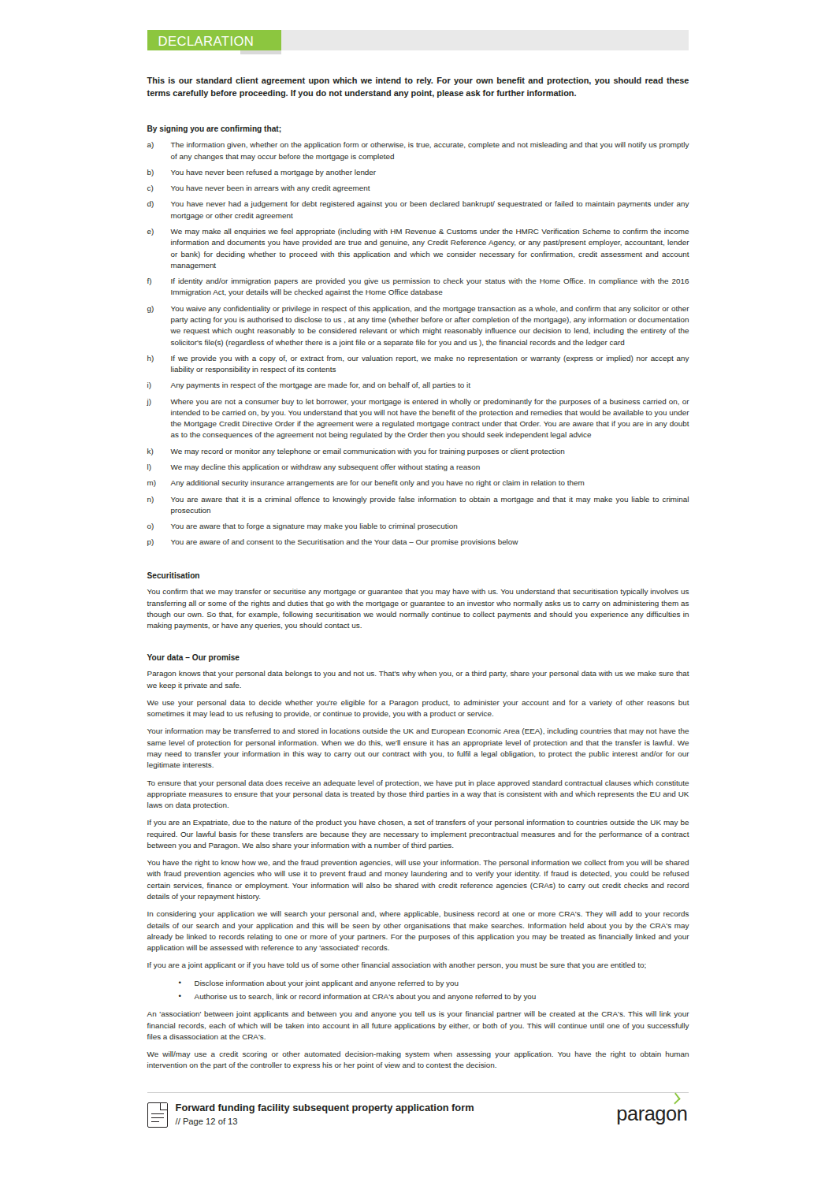DECLARATION
This is our standard client agreement upon which we intend to rely. For your own benefit and protection, you should read these terms carefully before proceeding. If you do not understand any point, please ask for further information.
By signing you are confirming that;
a) The information given, whether on the application form or otherwise, is true, accurate, complete and not misleading and that you will notify us promptly of any changes that may occur before the mortgage is completed
b) You have never been refused a mortgage by another lender
c) You have never been in arrears with any credit agreement
d) You have never had a judgement for debt registered against you or been declared bankrupt/ sequestrated or failed to maintain payments under any mortgage or other credit agreement
e) We may make all enquiries we feel appropriate (including with HM Revenue & Customs under the HMRC Verification Scheme to confirm the income information and documents you have provided are true and genuine, any Credit Reference Agency, or any past/present employer, accountant, lender or bank) for deciding whether to proceed with this application and which we consider necessary for confirmation, credit assessment and account management
f) If identity and/or immigration papers are provided you give us permission to check your status with the Home Office. In compliance with the 2016 Immigration Act, your details will be checked against the Home Office database
g) You waive any confidentiality or privilege in respect of this application, and the mortgage transaction as a whole, and confirm that any solicitor or other party acting for you is authorised to disclose to us , at any time (whether before or after completion of the mortgage), any information or documentation we request which ought reasonably to be considered relevant or which might reasonably influence our decision to lend, including the entirety of the solicitor's file(s) (regardless of whether there is a joint file or a separate file for you and us ), the financial records and the ledger card
h) If we provide you with a copy of, or extract from, our valuation report, we make no representation or warranty (express or implied) nor accept any liability or responsibility in respect of its contents
i) Any payments in respect of the mortgage are made for, and on behalf of, all parties to it
j) Where you are not a consumer buy to let borrower, your mortgage is entered in wholly or predominantly for the purposes of a business carried on, or intended to be carried on, by you. You understand that you will not have the benefit of the protection and remedies that would be available to you under the Mortgage Credit Directive Order if the agreement were a regulated mortgage contract under that Order. You are aware that if you are in any doubt as to the consequences of the agreement not being regulated by the Order then you should seek independent legal advice
k) We may record or monitor any telephone or email communication with you for training purposes or client protection
l) We may decline this application or withdraw any subsequent offer without stating a reason
m) Any additional security insurance arrangements are for our benefit only and you have no right or claim in relation to them
n) You are aware that it is a criminal offence to knowingly provide false information to obtain a mortgage and that it may make you liable to criminal prosecution
o) You are aware that to forge a signature may make you liable to criminal prosecution
p) You are aware of and consent to the Securitisation and the Your data – Our promise provisions below
Securitisation
You confirm that we may transfer or securitise any mortgage or guarantee that you may have with us. You understand that securitisation typically involves us transferring all or some of the rights and duties that go with the mortgage or guarantee to an investor who normally asks us to carry on administering them as though our own. So that, for example, following securitisation we would normally continue to collect payments and should you experience any difficulties in making payments, or have any queries, you should contact us.
Your data – Our promise
Paragon knows that your personal data belongs to you and not us. That's why when you, or a third party, share your personal data with us we make sure that we keep it private and safe.
We use your personal data to decide whether you're eligible for a Paragon product, to administer your account and for a variety of other reasons but sometimes it may lead to us refusing to provide, or continue to provide, you with a product or service.
Your information may be transferred to and stored in locations outside the UK and European Economic Area (EEA), including countries that may not have the same level of protection for personal information. When we do this, we'll ensure it has an appropriate level of protection and that the transfer is lawful. We may need to transfer your information in this way to carry out our contract with you, to fulfil a legal obligation, to protect the public interest and/or for our legitimate interests.
To ensure that your personal data does receive an adequate level of protection, we have put in place approved standard contractual clauses which constitute appropriate measures to ensure that your personal data is treated by those third parties in a way that is consistent with and which represents the EU and UK laws on data protection.
If you are an Expatriate, due to the nature of the product you have chosen, a set of transfers of your personal information to countries outside the UK may be required. Our lawful basis for these transfers are because they are necessary to implement precontractual measures and for the performance of a contract between you and Paragon. We also share your information with a number of third parties.
You have the right to know how we, and the fraud prevention agencies, will use your information. The personal information we collect from you will be shared with fraud prevention agencies who will use it to prevent fraud and money laundering and to verify your identity. If fraud is detected, you could be refused certain services, finance or employment. Your information will also be shared with credit reference agencies (CRAs) to carry out credit checks and record details of your repayment history.
In considering your application we will search your personal and, where applicable, business record at one or more CRA's. They will add to your records details of our search and your application and this will be seen by other organisations that make searches. Information held about you by the CRA's may already be linked to records relating to one or more of your partners. For the purposes of this application you may be treated as financially linked and your application will be assessed with reference to any 'associated' records.
If you are a joint applicant or if you have told us of some other financial association with another person, you must be sure that you are entitled to;
Disclose information about your joint applicant and anyone referred to by you
Authorise us to search, link or record information at CRA's about you and anyone referred to by you
An 'association' between joint applicants and between you and anyone you tell us is your financial partner will be created at the CRA's. This will link your financial records, each of which will be taken into account in all future applications by either, or both of you. This will continue until one of you successfully files a disassociation at the CRA's.
We will/may use a credit scoring or other automated decision-making system when assessing your application. You have the right to obtain human intervention on the part of the controller to express his or her point of view and to contest the decision.
Forward funding facility subsequent property application form
// Page 12 of 13
paragon